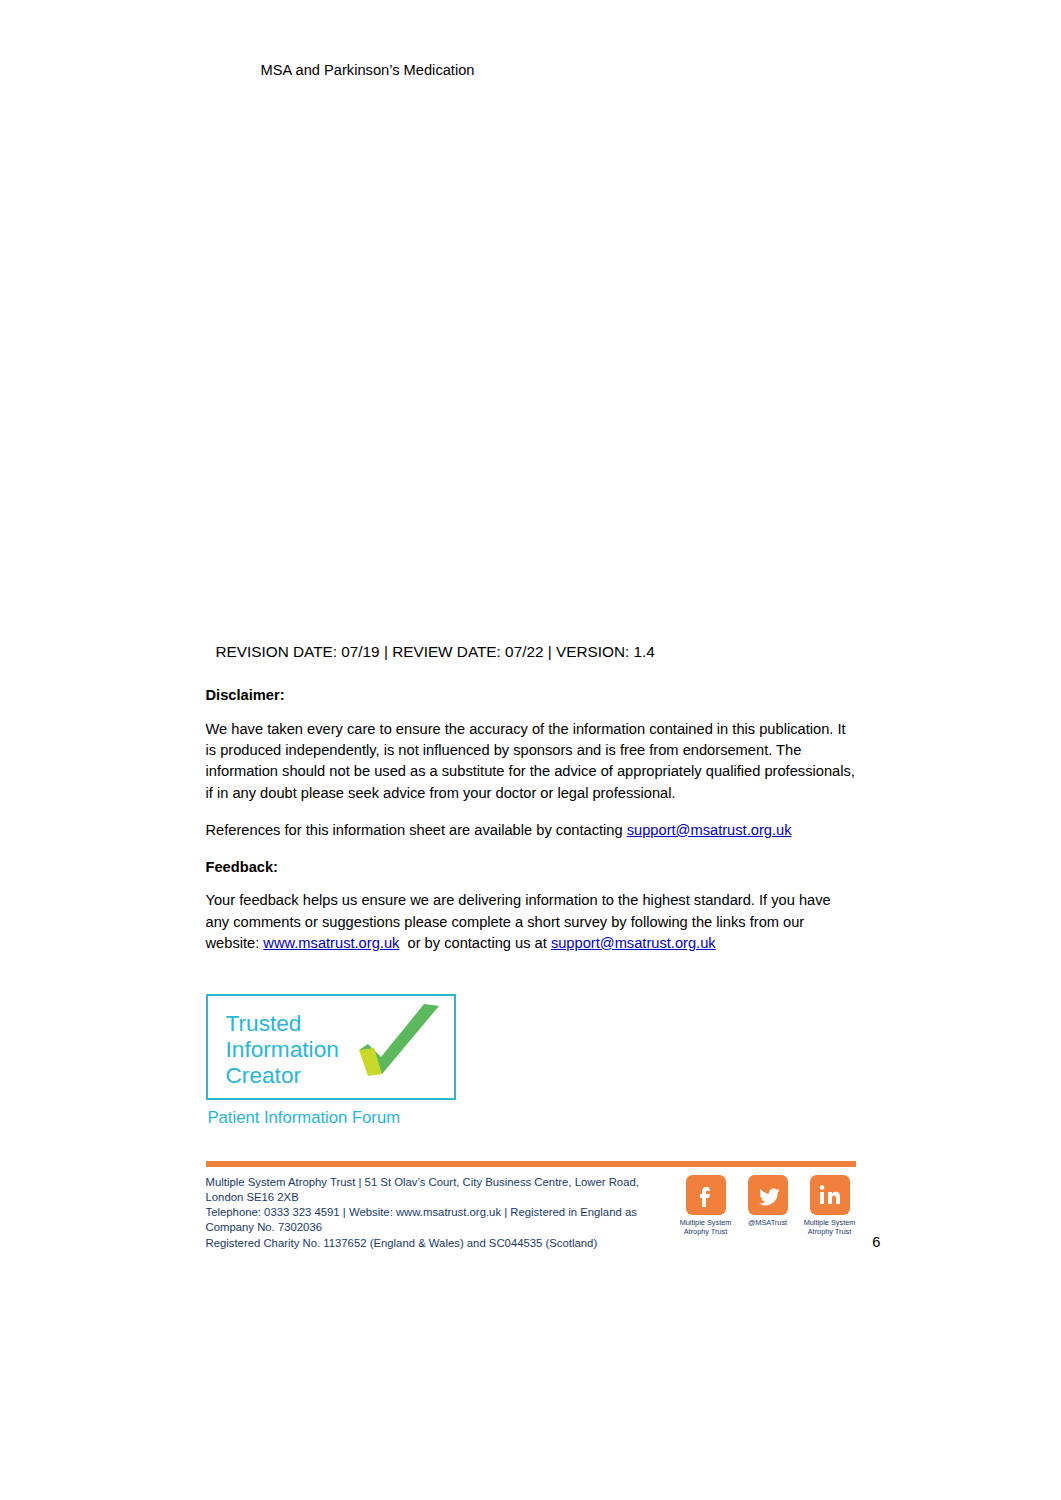MSA and Parkinson’s Medication
REVISION DATE: 07/19 | REVIEW DATE: 07/22 | VERSION: 1.4
Disclaimer:
We have taken every care to ensure the accuracy of the information contained in this publication. It is produced independently, is not influenced by sponsors and is free from endorsement. The information should not be used as a substitute for the advice of appropriately qualified professionals, if in any doubt please seek advice from your doctor or legal professional.
References for this information sheet are available by contacting support@msatrust.org.uk
Feedback:
Your feedback helps us ensure we are delivering information to the highest standard. If you have any comments or suggestions please complete a short survey by following the links from our website: www.msatrust.org.uk or by contacting us at support@msatrust.org.uk
Trusted
Information
Creator
Patient Information Forum
Multiple System Atrophy Trust | 51 St Olav’s Court, City Business Centre, Lower Road, London SE16 2XB
Telephone: 0333 323 4591 | Website: www.msatrust.org.uk | Registered in England as Company No. 7302036
Registered Charity No. 1137652 (England & Wales) and SC044535 (Scotland)
Multiple System
Atrophy Trust
@MSATrust
Multiple System
Atrophy Trust
6